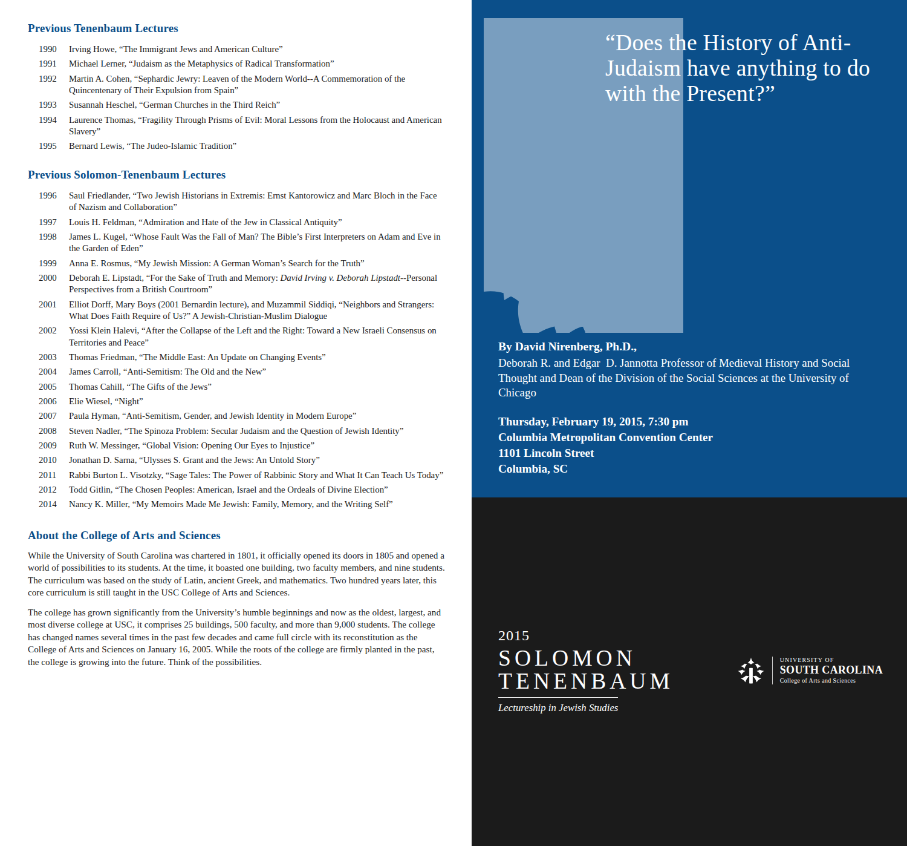Previous Tenenbaum Lectures
| 1990 | Irving Howe, “The Immigrant Jews and American Culture” |
| 1991 | Michael Lerner, “Judaism as the Metaphysics of Radical Transformation” |
| 1992 | Martin A. Cohen, “Sephardic Jewry: Leaven of the Modern World--A Commemoration of the Quincentenary of Their Expulsion from Spain” |
| 1993 | Susannah Heschel, “German Churches in the Third Reich” |
| 1994 | Laurence Thomas, “Fragility Through Prisms of Evil: Moral Lessons from the Holocaust and American Slavery” |
| 1995 | Bernard Lewis, “The Judeo-Islamic Tradition” |
Previous Solomon-Tenenbaum Lectures
| 1996 | Saul Friedlander, “Two Jewish Historians in Extremis: Ernst Kantorowicz and Marc Bloch in the Face of Nazism and Collaboration” |
| 1997 | Louis H. Feldman, “Admiration and Hate of the Jew in Classical Antiquity” |
| 1998 | James L. Kugel, “Whose Fault Was the Fall of Man? The Bible’s First Interpreters on Adam and Eve in the Garden of Eden” |
| 1999 | Anna E. Rosmus, “My Jewish Mission: A German Woman’s Search for the Truth” |
| 2000 | Deborah E. Lipstadt, “For the Sake of Truth and Memory: David Irving v. Deborah Lipstadt --Personal Perspectives from a British Courtroom” |
| 2001 | Elliot Dorff, Mary Boys (2001 Bernardin lecture), and Muzammil Siddiqi, “Neighbors and Strangers: What Does Faith Require of Us?” A Jewish-Christian-Muslim Dialogue |
| 2002 | Yossi Klein Halevi, “After the Collapse of the Left and the Right: Toward a New Israeli Consensus on Territories and Peace” |
| 2003 | Thomas Friedman, “The Middle East: An Update on Changing Events” |
| 2004 | James Carroll, “Anti-Semitism: The Old and the New” |
| 2005 | Thomas Cahill, “The Gifts of the Jews” |
| 2006 | Elie Wiesel, “Night” |
| 2007 | Paula Hyman, “Anti-Semitism, Gender, and Jewish Identity in Modern Europe” |
| 2008 | Steven Nadler, “The Spinoza Problem: Secular Judaism and the Question of Jewish Identity” |
| 2009 | Ruth W. Messinger, “Global Vision: Opening Our Eyes to Injustice” |
| 2010 | Jonathan D. Sarna, “Ulysses S. Grant and the Jews: An Untold Story” |
| 2011 | Rabbi Burton L. Visotzky, “Sage Tales: The Power of Rabbinic Story and What It Can Teach Us Today” |
| 2012 | Todd Gitlin, “The Chosen Peoples: American, Israel and the Ordeals of Divine Election” |
| 2014 | Nancy K. Miller, “My Memoirs Made Me Jewish: Family, Memory, and the Writing Self” |
About the College of Arts and Sciences
While the University of South Carolina was chartered in 1801, it officially opened its doors in 1805 and opened a world of possibilities to its students. At the time, it boasted one building, two faculty members, and nine students. The curriculum was based on the study of Latin, ancient Greek, and mathematics. Two hundred years later, this core curriculum is still taught in the USC College of Arts and Sciences.
The college has grown significantly from the University’s humble beginnings and now as the oldest, largest, and most diverse college at USC, it comprises 25 buildings, 500 faculty, and more than 9,000 students. The college has changed names several times in the past few decades and came full circle with its reconstitution as the College of Arts and Sciences on January 16, 2005. While the roots of the college are firmly planted in the past, the college is growing into the future. Think of the possibilities.
“Does the History of Anti-Judaism have anything to do with the Present?”
By David Nirenberg, Ph.D.,
Deborah R. and Edgar D. Jannotta Professor of Medieval History and Social Thought and Dean of the Division of the Social Sciences at the University of Chicago
Thursday, February 19, 2015, 7:30 pm
Columbia Metropolitan Convention Center
1101 Lincoln Street
Columbia, SC
2015
Solomon
Tenenbaum
Lectureship in Jewish Studies
University of South Carolina College of Arts and Sciences